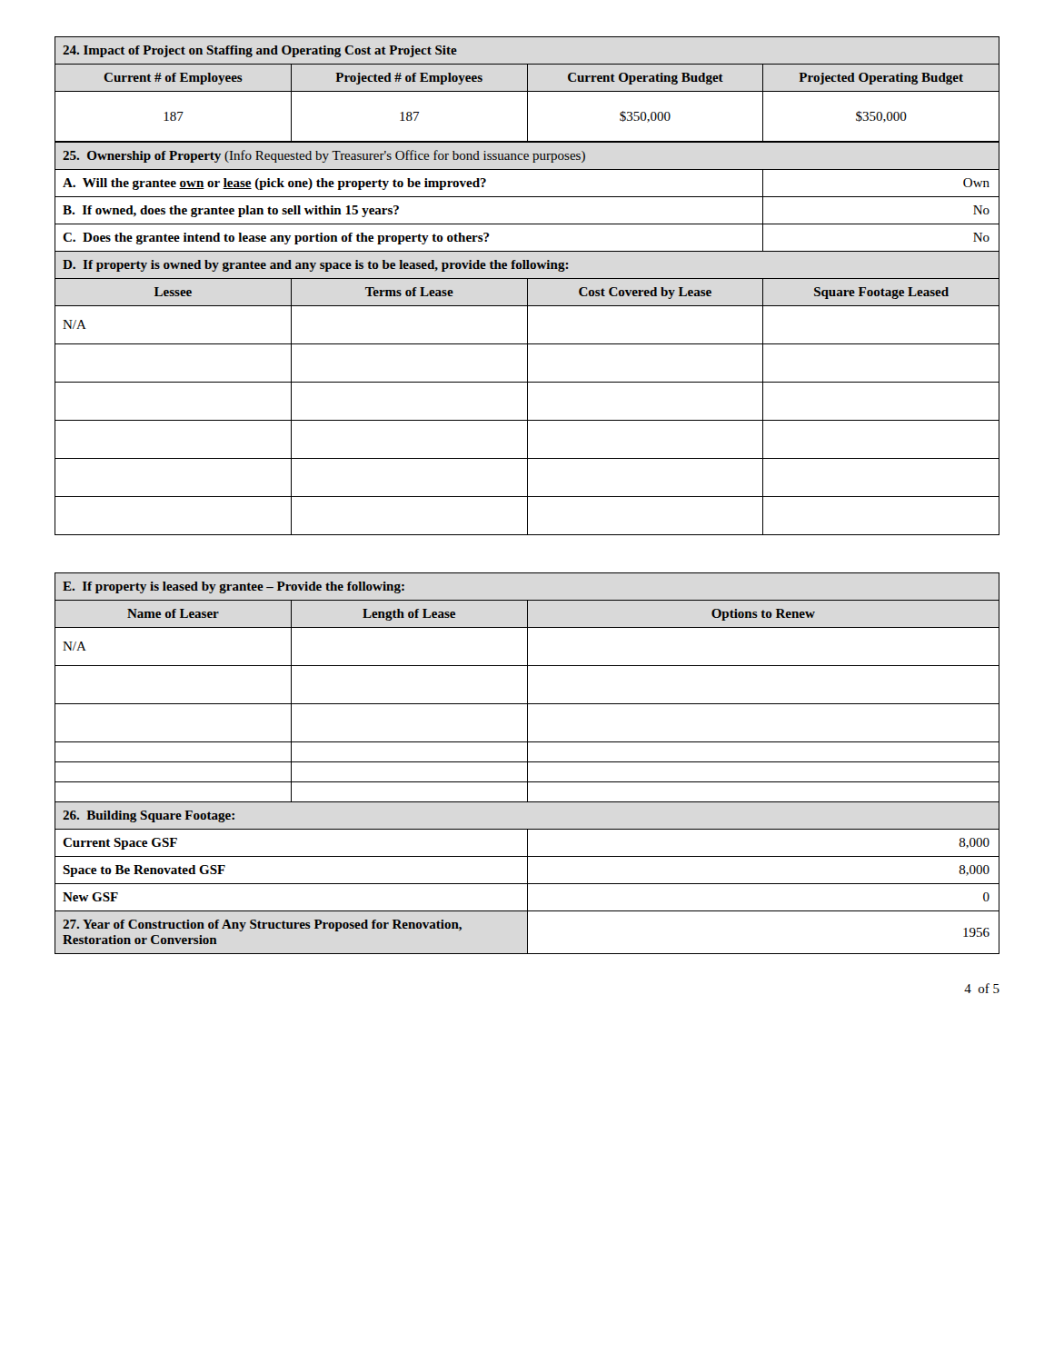| 24. Impact of Project on Staffing and Operating Cost at Project Site |
| Current # of Employees | Projected # of Employees | Current Operating Budget | Projected Operating Budget |
| 187 | 187 | $350,000 | $350,000 |
| 25. Ownership of Property (Info Requested by Treasurer's Office for bond issuance purposes) |
| A. Will the grantee own or lease (pick one) the property to be improved? | Own |
| B. If owned, does the grantee plan to sell within 15 years? | No |
| C. Does the grantee intend to lease any portion of the property to others? | No |
| D. If property is owned by grantee and any space is to be leased, provide the following: |
| Lessee | Terms of Lease | Cost Covered by Lease | Square Footage Leased |
| N/A | | | |
| E. If property is leased by grantee – Provide the following: |
| Name of Leaser | Length of Lease | Options to Renew |
| N/A | | |
| 26. Building Square Footage: |
| Current Space GSF | 8,000 |
| Space to Be Renovated GSF | 8,000 |
| New GSF | 0 |
| 27. Year of Construction of Any Structures Proposed for Renovation, Restoration or Conversion | 1956 |
4 of 5